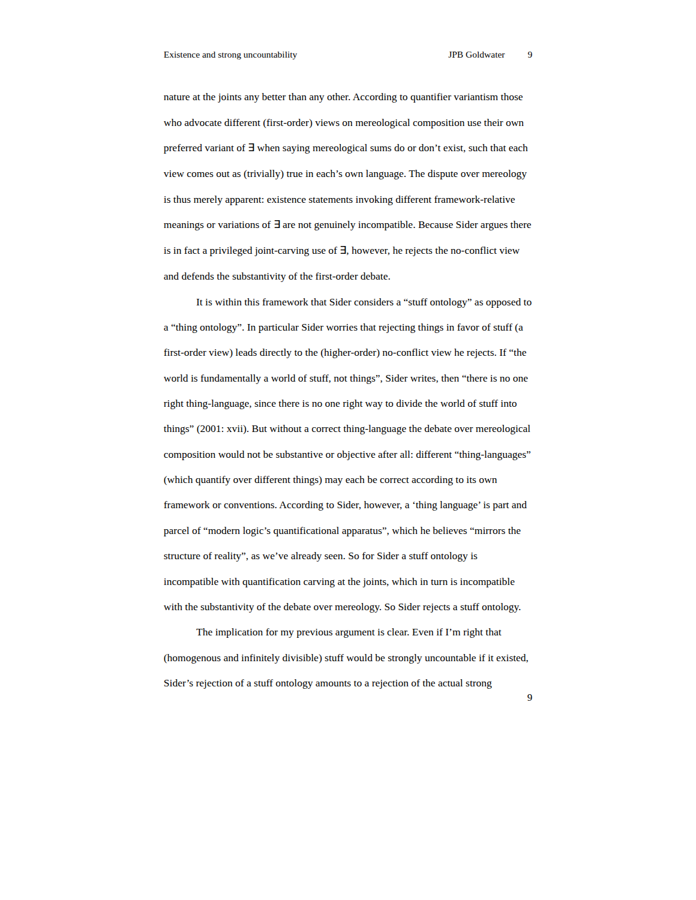Existence and strong uncountability JPB Goldwater 9
nature at the joints any better than any other. According to quantifier variantism those who advocate different (first-order) views on mereological composition use their own preferred variant of ∃ when saying mereological sums do or don’t exist, such that each view comes out as (trivially) true in each’s own language. The dispute over mereology is thus merely apparent: existence statements invoking different framework-relative meanings or variations of ∃ are not genuinely incompatible. Because Sider argues there is in fact a privileged joint-carving use of ∃, however, he rejects the no-conflict view and defends the substantivity of the first-order debate.
It is within this framework that Sider considers a “stuff ontology” as opposed to a “thing ontology”. In particular Sider worries that rejecting things in favor of stuff (a first-order view) leads directly to the (higher-order) no-conflict view he rejects. If “the world is fundamentally a world of stuff, not things”, Sider writes, then “there is no one right thing-language, since there is no one right way to divide the world of stuff into things” (2001: xvii). But without a correct thing-language the debate over mereological composition would not be substantive or objective after all: different “thing-languages” (which quantify over different things) may each be correct according to its own framework or conventions. According to Sider, however, a ‘thing language’ is part and parcel of “modern logic’s quantificational apparatus”, which he believes “mirrors the structure of reality”, as we’ve already seen. So for Sider a stuff ontology is incompatible with quantification carving at the joints, which in turn is incompatible with the substantivity of the debate over mereology. So Sider rejects a stuff ontology.
The implication for my previous argument is clear. Even if I’m right that (homogenous and infinitely divisible) stuff would be strongly uncountable if it existed, Sider’s rejection of a stuff ontology amounts to a rejection of the actual strong
9